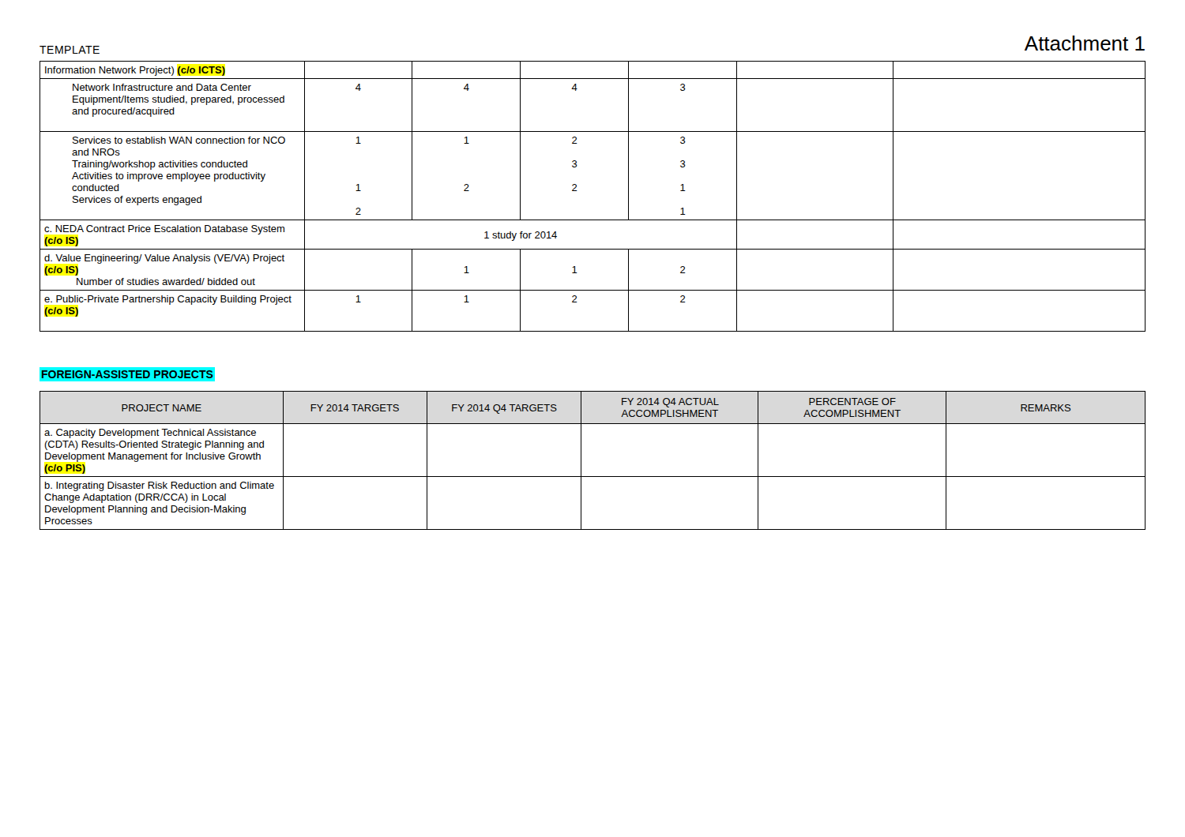TEMPLATE
Attachment 1
| Information Network Project) (c/o ICTS) | | | | | | |
| Network Infrastructure and Data Center Equipment/Items studied, prepared, processed and procured/acquired | 4 | 4 | 4 | 3 | | |
| Services to establish WAN connection for NCO and NROs Training/workshop activities conducted Activities to improve employee productivity conducted Services of experts engaged | 1 1 2 | 1 2 | 2 3 2 | 3 3 1 1 | | |
| c. NEDA Contract Price Escalation Database System (c/o IS) | 1 study for 2014 | | |
| d. Value Engineering/ Value Analysis (VE/VA) Project (c/o IS) Number of studies awarded/ bidded out | | 1 | 1 | 2 | | |
| e. Public-Private Partnership Capacity Building Project (c/o IS) | 1 | 1 | 2 | 2 | | |
FOREIGN-ASSISTED PROJECTS
| PROJECT NAME | FY 2014 TARGETS | FY 2014 Q4 TARGETS | FY 2014 Q4 ACTUAL ACCOMPLISHMENT | PERCENTAGE OF ACCOMPLISHMENT | REMARKS |
| a. Capacity Development Technical Assistance (CDTA) Results-Oriented Strategic Planning and Development Management for Inclusive Growth (c/o PIS) | | | | | |
| b. Integrating Disaster Risk Reduction and Climate Change Adaptation (DRR/CCA) in Local Development Planning and Decision-Making Processes | | | | | |